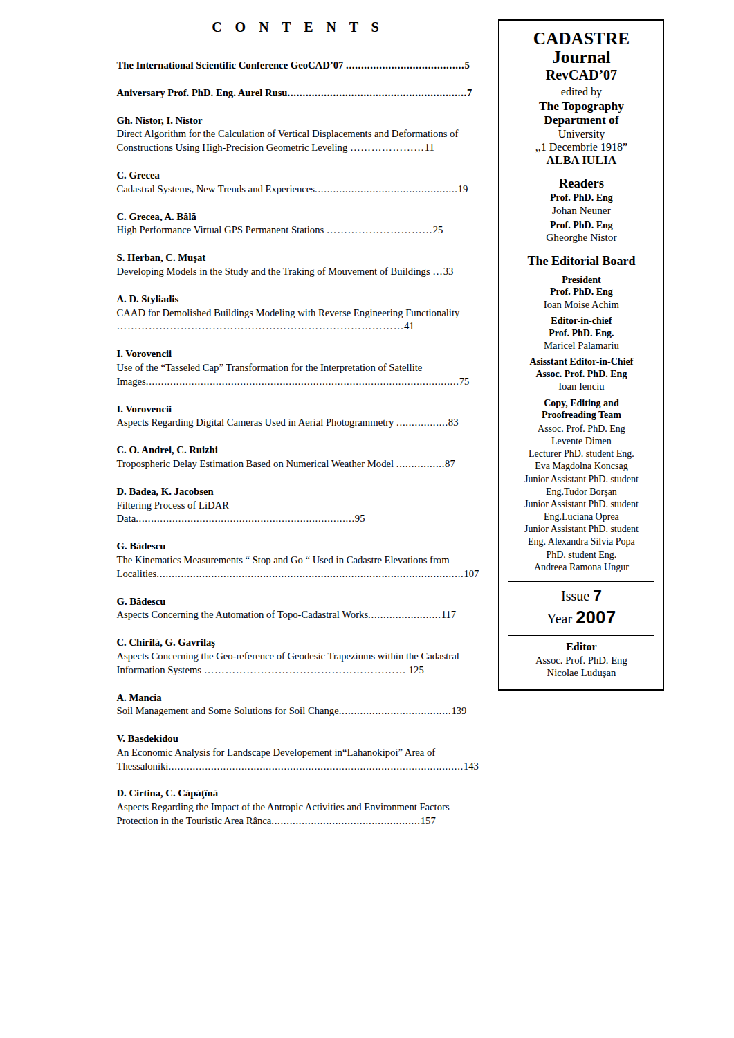C O N T E N T S
The International Scientific Conference GeoCAD’07 ....................................... 5
Aniversary Prof. PhD. Eng. Aurel Rusu........................................................... 7
Gh. Nistor, I. Nistor Direct Algorithm for the Calculation of Vertical Displacements and Deformations of Constructions Using High-Precision Geometric Leveling …………………11
C. Grecea Cadastral Systems, New Trends and Experiences............................................... 19
C. Grecea, A. Bălă High Performance Virtual GPS Permanent Stations …………………………25
S. Herban, C. Muşat Developing Models in the Study and the Traking of Mouvement of Buildings …33
A. D. Styliadis CAAD for Demolished Buildings Modeling with Reverse Engineering Functionality ………………………………………………………………………41
I. Vorovencii Use of the “Tasseled Cap” Transformation for the Interpretation of Satellite Images....................................................................................................... 75
I. Vorovencii Aspects Regarding Digital Cameras Used in Aerial Photogrammetry ................. 83
C. O. Andrei, C. Ruizhi Tropospheric Delay Estimation Based on Numerical Weather Model ................ 87
D. Badea, K. Jacobsen Filtering Process of LiDAR Data........................................................................ 95
G. Bădescu The Kinematics Measurements “ Stop and Go “ Used in Cadastre Elevations from Localities..................................................................................................... 107
G. Bădescu Aspects Concerning the Automation of Topo-Cadastral Works........................ 117
C. Chirilă, G. Gavrilaş Aspects Concerning the Geo-reference of Geodesic Trapeziums within the Cadastral Information Systems ………………………………………………… 125
A. Mancia Soil Management and Some Solutions for Soil Change..................................... 139
V. Basdekidou An Economic Analysis for Landscape Developement in“Lahanokipoi” Area of Thessaloniki................................................................................................. 143
D. Cirtina, C. Căpăţînă Aspects Regarding the Impact of the Antropic Activities and Environment Factors Protection in the Touristic Area Rânca................................................. 157
CADASTRE
Journal
RevCAD’07
edited by
The Topography
Department of
University
,,1 Decembrie 1918”
ALBA IULIA
Readers
Prof. PhD. Eng
Johan Neuner
Prof. PhD. Eng
Gheorghe Nistor
The Editorial Board
President
Prof. PhD. Eng
Ioan Moise Achim
Editor-in-chief
Prof. PhD. Eng.
Maricel Palamariu
Asisstant Editor-in-Chief
Assoc. Prof. PhD. Eng
Ioan Ienciu
Copy, Editing and
Proofreading Team
Assoc. Prof. PhD. Eng
Levente Dimen
Lecturer PhD. student Eng.
Eva Magdolna Koncsag
Junior Assistant PhD. student
Eng.Tudor Borşan
Junior Assistant PhD. student
Eng.Luciana Oprea
Junior Assistant PhD. student
Eng. Alexandra Silvia Popa
PhD. student Eng.
Andreea Ramona Ungur
Issue 7
Year 2007
Editor
Assoc. Prof. PhD. Eng
Nicolae Luduşan